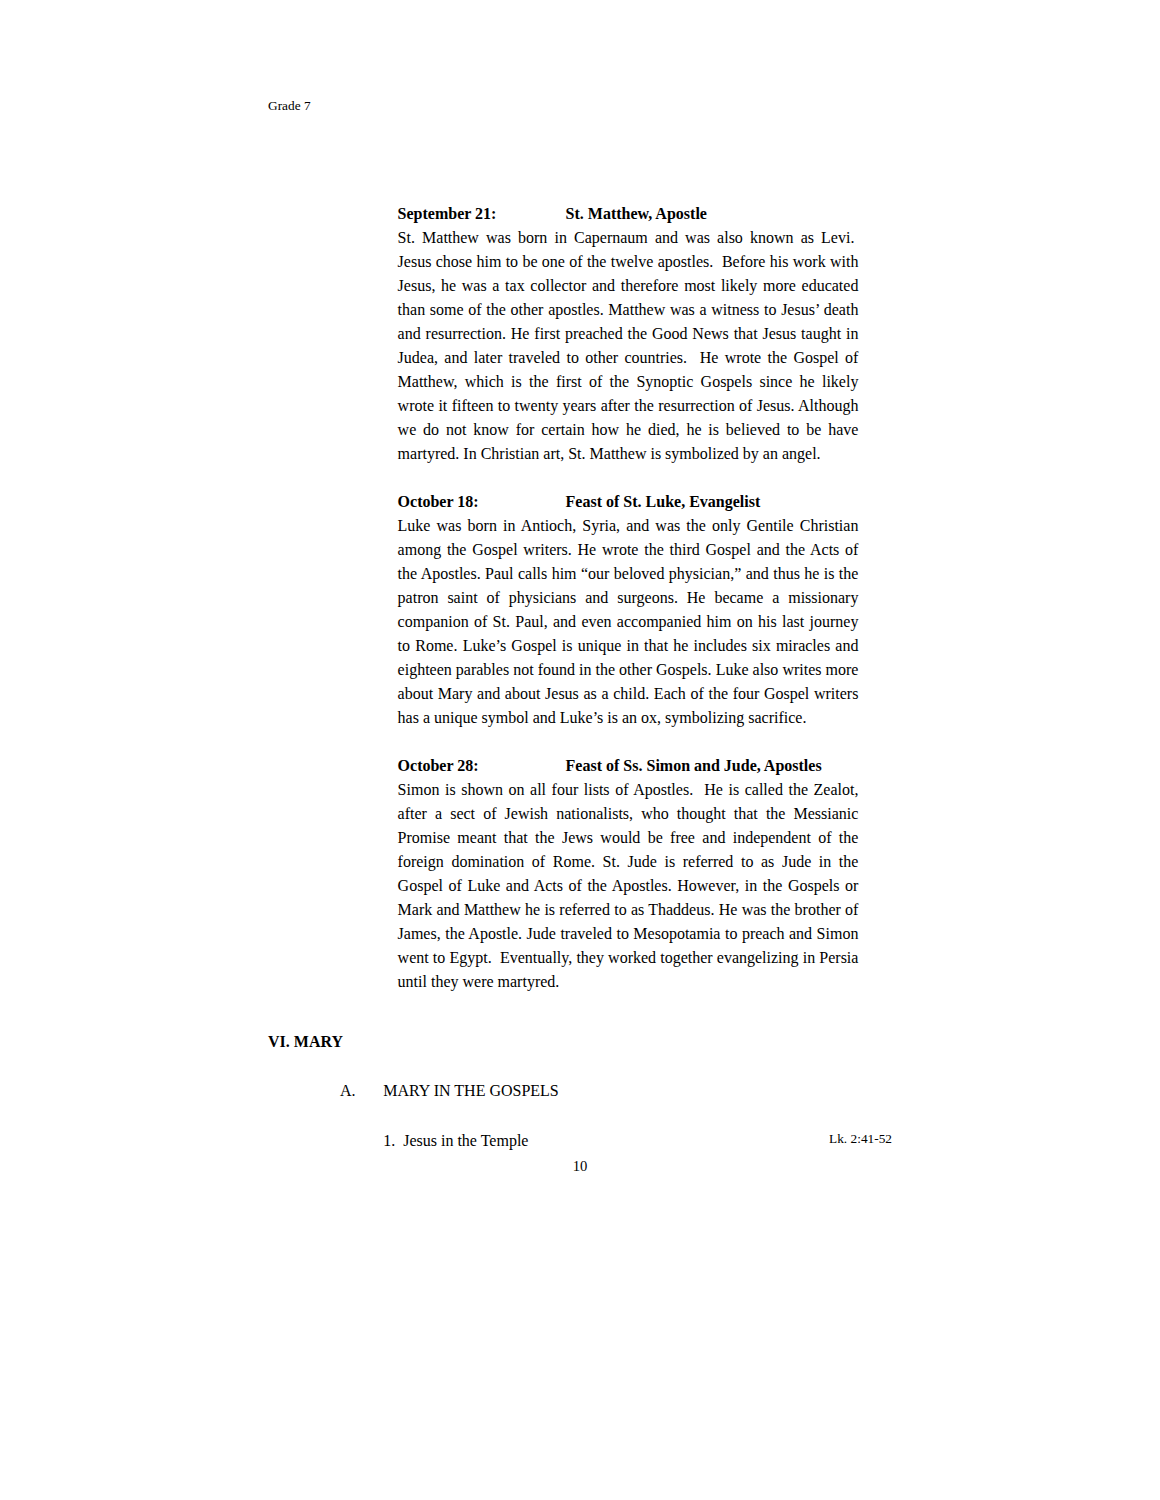Grade 7
September 21: St. Matthew, Apostle
St. Matthew was born in Capernaum and was also known as Levi. Jesus chose him to be one of the twelve apostles. Before his work with Jesus, he was a tax collector and therefore most likely more educated than some of the other apostles. Matthew was a witness to Jesus’ death and resurrection. He first preached the Good News that Jesus taught in Judea, and later traveled to other countries. He wrote the Gospel of Matthew, which is the first of the Synoptic Gospels since he likely wrote it fifteen to twenty years after the resurrection of Jesus. Although we do not know for certain how he died, he is believed to be have martyred. In Christian art, St. Matthew is symbolized by an angel.
October 18: Feast of St. Luke, Evangelist
Luke was born in Antioch, Syria, and was the only Gentile Christian among the Gospel writers. He wrote the third Gospel and the Acts of the Apostles. Paul calls him “our beloved physician,” and thus he is the patron saint of physicians and surgeons. He became a missionary companion of St. Paul, and even accompanied him on his last journey to Rome. Luke’s Gospel is unique in that he includes six miracles and eighteen parables not found in the other Gospels. Luke also writes more about Mary and about Jesus as a child. Each of the four Gospel writers has a unique symbol and Luke’s is an ox, symbolizing sacrifice.
October 28: Feast of Ss. Simon and Jude, Apostles
Simon is shown on all four lists of Apostles. He is called the Zealot, after a sect of Jewish nationalists, who thought that the Messianic Promise meant that the Jews would be free and independent of the foreign domination of Rome. St. Jude is referred to as Jude in the Gospel of Luke and Acts of the Apostles. However, in the Gospels or Mark and Matthew he is referred to as Thaddeus. He was the brother of James, the Apostle. Jude traveled to Mesopotamia to preach and Simon went to Egypt. Eventually, they worked together evangelizing in Persia until they were martyred.
VI. MARY
A. MARY IN THE GOSPELS
1. Jesus in the Temple Lk. 2:41-52
10